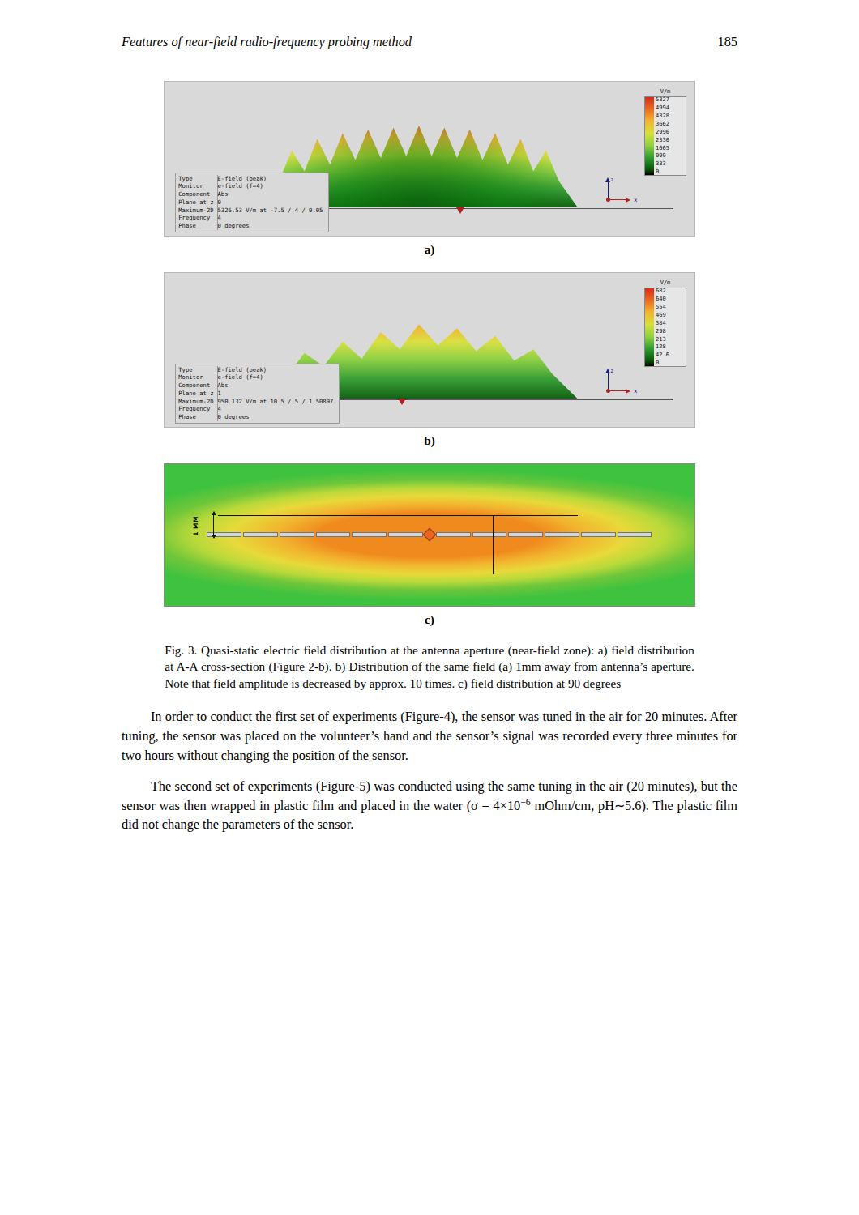Features of near-field radio-frequency probing method 185
| Type | E-field (peak) |
| Monitor | e-field (f=4) |
| Component | Abs |
| Plane at z | 0 |
| Maximum-2D | 5326.53 V/m at -7.5 / 4 / 0.05 |
| Frequency | 4 |
| Phase | 0 degrees |
V/m
5327 4994 4328 3662 2996 2330 1665 999 333 0
z x
a)
| Type | E-field (peak) |
| Monitor | e-field (f=4) |
| Component | Abs |
| Plane at z | 1 |
| Maximum-2D | 950.132 V/m at 10.5 / 5 / 1.50897 |
| Frequency | 4 |
| Phase | 0 degrees |
V/m
682 640 554 469 384 298 213 128 42.6 0
z x
b)
1 MM
c)
Fig. 3. Quasi-static electric field distribution at the antenna aperture (near-field zone): a) field distribution at A-A cross-section (Figure 2-b). b) Distribution of the same field (a) 1mm away from antenna’s aperture. Note that field amplitude is decreased by approx. 10 times. c) field distribution at 90 degrees
In order to conduct the first set of experiments (Figure-4), the sensor was tuned in the air for 20 minutes. After tuning, the sensor was placed on the volunteer’s hand and the sensor’s signal was recorded every three minutes for two hours without changing the position of the sensor.
The second set of experiments (Figure-5) was conducted using the same tuning in the air (20 minutes), but the sensor was then wrapped in plastic film and placed in the water (σ = 4×10−6 mOhm/cm, pH∼5.6). The plastic film did not change the parameters of the sensor.